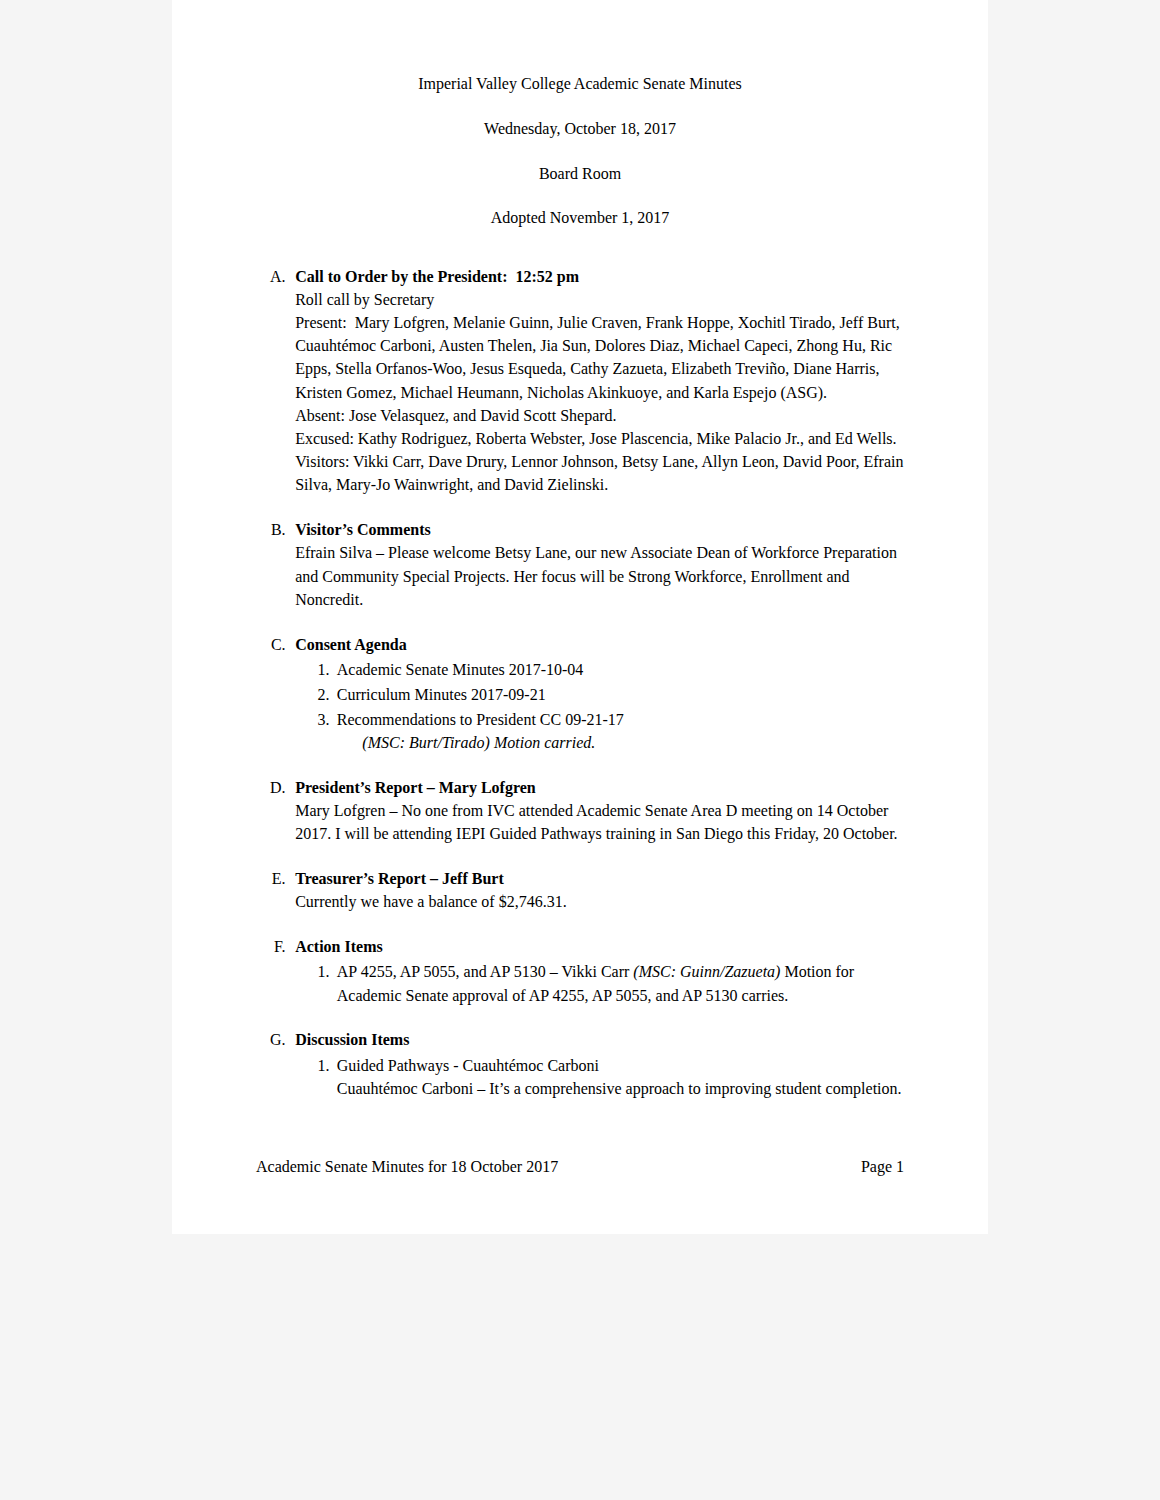Imperial Valley College Academic Senate Minutes
Wednesday, October 18, 2017
Board Room
Adopted November 1, 2017
Call to Order by the President: 12:52 pm
Roll call by Secretary
Present: Mary Lofgren, Melanie Guinn, Julie Craven, Frank Hoppe, Xochitl Tirado, Jeff Burt, Cuauhtémoc Carboni, Austen Thelen, Jia Sun, Dolores Diaz, Michael Capeci, Zhong Hu, Ric Epps, Stella Orfanos-Woo, Jesus Esqueda, Cathy Zazueta, Elizabeth Treviño, Diane Harris, Kristen Gomez, Michael Heumann, Nicholas Akinkuoye, and Karla Espejo (ASG).
Absent: Jose Velasquez, and David Scott Shepard.
Excused: Kathy Rodriguez, Roberta Webster, Jose Plascencia, Mike Palacio Jr., and Ed Wells.
Visitors: Vikki Carr, Dave Drury, Lennor Johnson, Betsy Lane, Allyn Leon, David Poor, Efrain Silva, Mary-Jo Wainwright, and David Zielinski.
Visitor’s Comments
Efrain Silva – Please welcome Betsy Lane, our new Associate Dean of Workforce Preparation and Community Special Projects. Her focus will be Strong Workforce, Enrollment and Noncredit.
Consent Agenda
Academic Senate Minutes 2017-10-04
Curriculum Minutes 2017-09-21
Recommendations to President CC 09-21-17
(MSC: Burt/Tirado) Motion carried.
President’s Report – Mary Lofgren
Mary Lofgren – No one from IVC attended Academic Senate Area D meeting on 14 October 2017. I will be attending IEPI Guided Pathways training in San Diego this Friday, 20 October.
Treasurer’s Report – Jeff Burt
Currently we have a balance of $2,746.31.
Action Items
AP 4255, AP 5055, and AP 5130 – Vikki Carr (MSC: Guinn/Zazueta) Motion for Academic Senate approval of AP 4255, AP 5055, and AP 5130 carries.
Discussion Items
Guided Pathways - Cuauhtémoc Carboni
Cuauhtémoc Carboni – It’s a comprehensive approach to improving student completion.
Academic Senate Minutes for 18 October 2017 Page 1